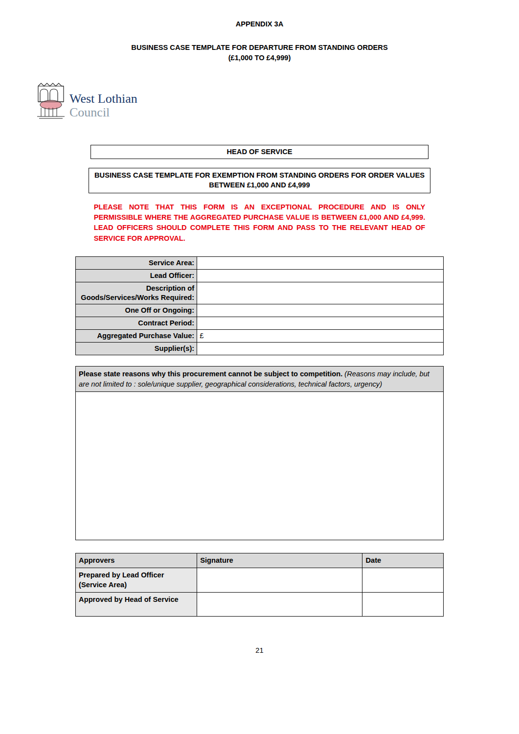APPENDIX 3A
BUSINESS CASE TEMPLATE FOR DEPARTURE FROM STANDING ORDERS
(£1,000 TO £4,999)
West Lothian Council
HEAD OF SERVICE
BUSINESS CASE TEMPLATE FOR EXEMPTION FROM STANDING ORDERS FOR ORDER VALUES BETWEEN £1,000 AND £4,999
PLEASE NOTE THAT THIS FORM IS AN EXCEPTIONAL PROCEDURE AND IS ONLY PERMISSIBLE WHERE THE AGGREGATED PURCHASE VALUE IS BETWEEN £1,000 AND £4,999. LEAD OFFICERS SHOULD COMPLETE THIS FORM AND PASS TO THE RELEVANT HEAD OF SERVICE FOR APPROVAL.
| Service Area: | |
| Lead Officer: | |
| Description of Goods/Services/Works Required: | |
| One Off or Ongoing: | |
| Contract Period: | |
| Aggregated Purchase Value: | £ |
| Supplier(s): | |
| Please state reasons why this procurement cannot be subject to competition. (Reasons may include, but are not limited to : sole/unique supplier, geographical considerations, technical factors, urgency) |
| Approvers | Signature | Date |
| Prepared by Lead Officer (Service Area) | | |
| Approved by Head of Service | | |
21